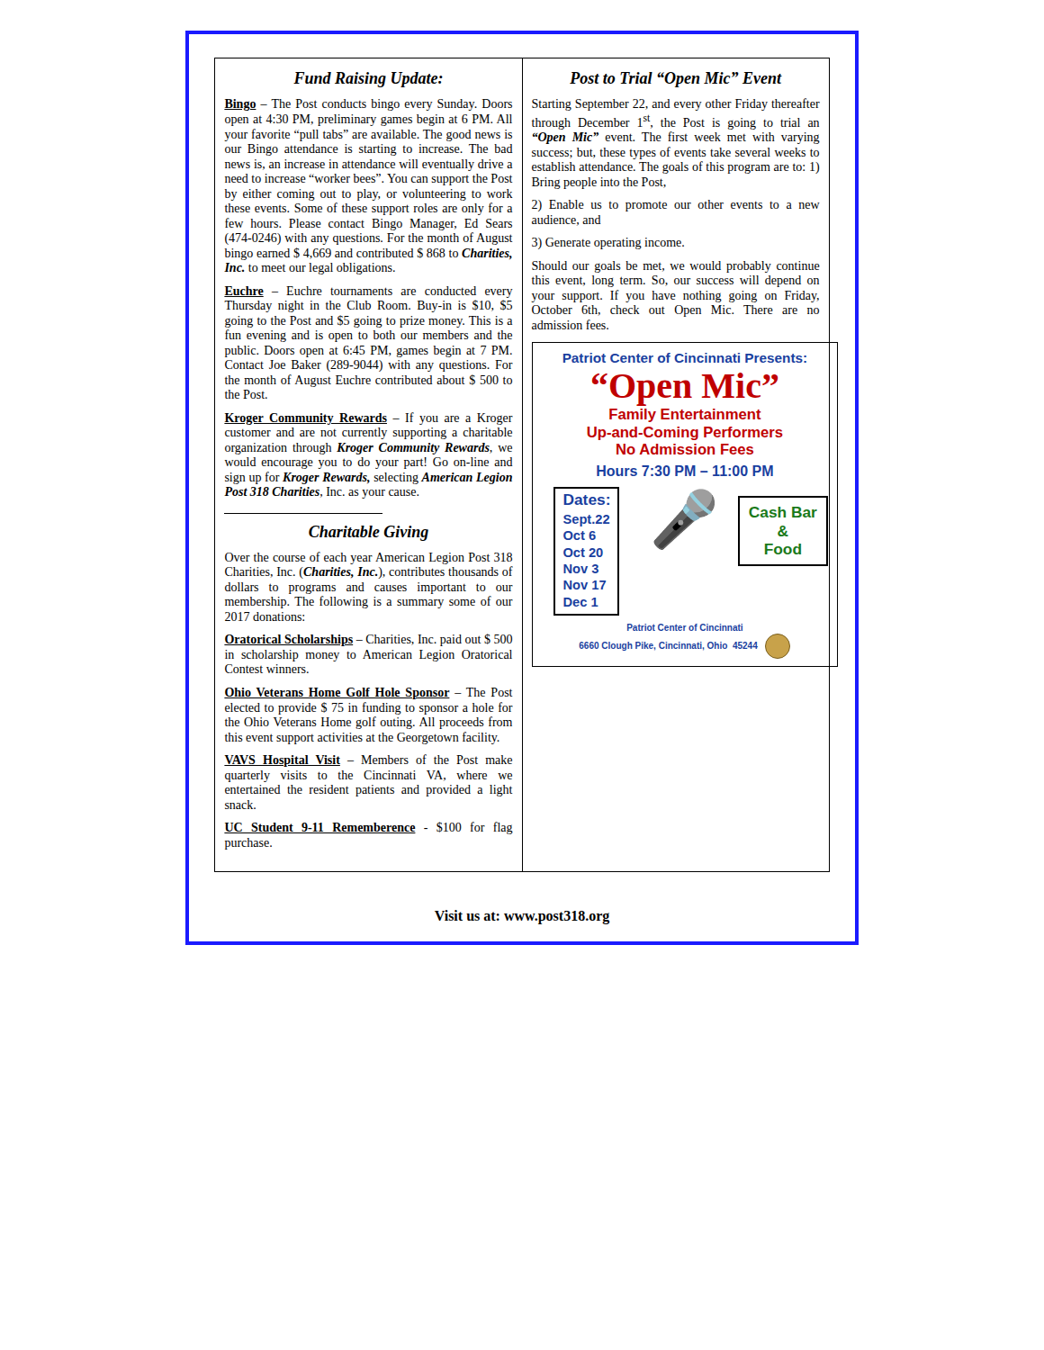| Fund Raising Update: Bingo – The Post conducts bingo every Sunday. Doors open at 4:30 PM, preliminary games begin at 6 PM. All your favorite “pull tabs” are available. The good news is our Bingo attendance is starting to increase. The bad news is, an increase in attendance will eventually drive a need to increase “worker bees”. You can support the Post by either coming out to play, or volunteering to work these events. Some of these support roles are only for a few hours. Please contact Bingo Manager, Ed Sears (474-0246) with any questions. For the month of August bingo earned $ 4,669 and contributed $ 868 to Charities, Inc. to meet our legal obligations. Euchre – Euchre tournaments are conducted every Thursday night in the Club Room. Buy-in is $10, $5 going to the Post and $5 going to prize money. This is a fun evening and is open to both our members and the public. Doors open at 6:45 PM, games begin at 7 PM. Contact Joe Baker (289-9044) with any questions. For the month of August Euchre contributed about $ 500 to the Post. Kroger Community Rewards – If you are a Kroger customer and are not currently supporting a charitable organization through Kroger Community Rewards , we would encourage you to do your part! Go on-line and sign up for Kroger Rewards, selecting American Legion Post 318 Charities , Inc. as your cause. Charitable Giving Over the course of each year American Legion Post 318 Charities, Inc. ( Charities, Inc. ), contributes thousands of dollars to programs and causes important to our membership. The following is a summary some of our 2017 donations: Oratorical Scholarships – Charities, Inc. paid out $ 500 in scholarship money to American Legion Oratorical Contest winners. Ohio Veterans Home Golf Hole Sponsor – The Post elected to provide $ 75 in funding to sponsor a hole for the Ohio Veterans Home golf outing. All proceeds from this event support activities at the Georgetown facility. VAVS Hospital Visit – Members of the Post make quarterly visits to the Cincinnati VA, where we entertained the resident patients and provided a light snack. UC Student 9-11 Rememberence - $100 for flag purchase. | Post to Trial “Open Mic” Event Starting September 22, and every other Friday thereafter through December 1 st , the Post is going to trial an “Open Mic” event. The first week met with varying success; but, these types of events take several weeks to establish attendance. The goals of this program are to: 1) Bring people into the Post, 2) Enable us to promote our other events to a new audience, and 3) Generate operating income. Should our goals be met, we would probably continue this event, long term. So, our success will depend on your support. If you have nothing going on Friday, October 6th, check out Open Mic. There are no admission fees. Patriot Center of Cincinnati Presents: “Open Mic” Family Entertainment Up-and-Coming Performers No Admission Fees Hours 7:30 PM – 11:00 PM Dates: Sept.22 Oct 6 Oct 20 Nov 3 Nov 17 Dec 1 🎤 Cash Bar & Food Patriot Center of Cincinnati 6660 Clough Pike, Cincinnati, Ohio 45244 |
Visit us at: www.post318.org